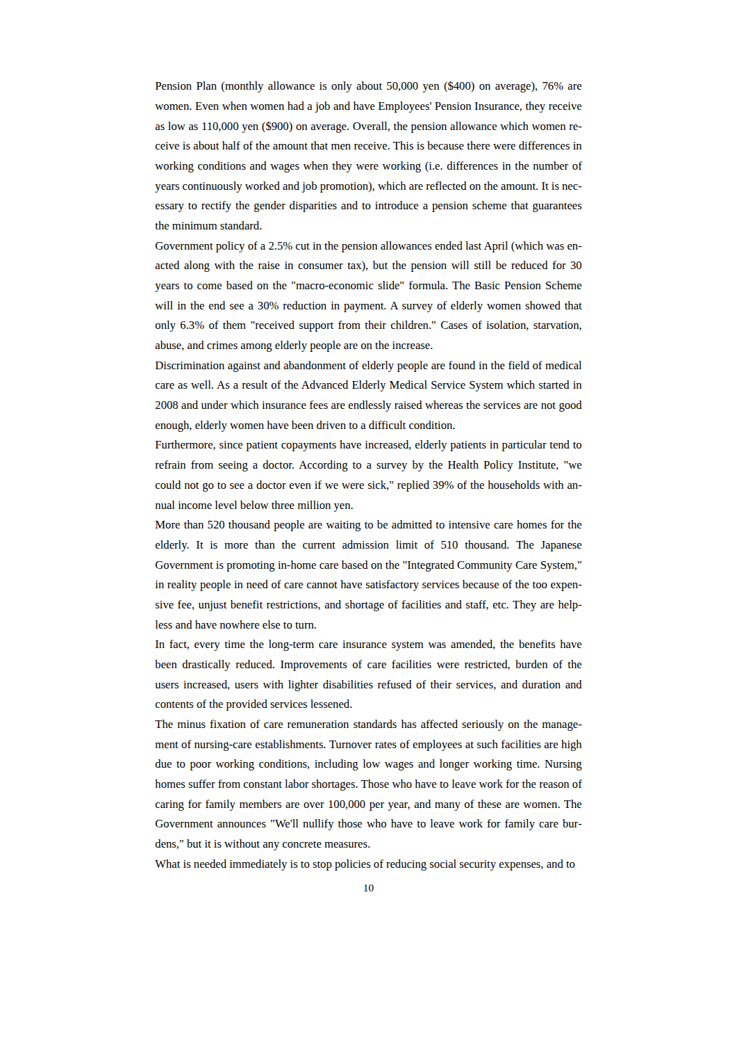Pension Plan (monthly allowance is only about 50,000 yen ($400) on average), 76% are women. Even when women had a job and have Employees' Pension Insurance, they receive as low as 110,000 yen ($900) on average. Overall, the pension allowance which women receive is about half of the amount that men receive. This is because there were differences in working conditions and wages when they were working (i.e. differences in the number of years continuously worked and job promotion), which are reflected on the amount. It is necessary to rectify the gender disparities and to introduce a pension scheme that guarantees the minimum standard.
Government policy of a 2.5% cut in the pension allowances ended last April (which was enacted along with the raise in consumer tax), but the pension will still be reduced for 30 years to come based on the "macro-economic slide" formula. The Basic Pension Scheme will in the end see a 30% reduction in payment. A survey of elderly women showed that only 6.3% of them "received support from their children." Cases of isolation, starvation, abuse, and crimes among elderly people are on the increase.
Discrimination against and abandonment of elderly people are found in the field of medical care as well. As a result of the Advanced Elderly Medical Service System which started in 2008 and under which insurance fees are endlessly raised whereas the services are not good enough, elderly women have been driven to a difficult condition.
Furthermore, since patient copayments have increased, elderly patients in particular tend to refrain from seeing a doctor. According to a survey by the Health Policy Institute, "we could not go to see a doctor even if we were sick," replied 39% of the households with annual income level below three million yen.
More than 520 thousand people are waiting to be admitted to intensive care homes for the elderly. It is more than the current admission limit of 510 thousand. The Japanese Government is promoting in-home care based on the "Integrated Community Care System," in reality people in need of care cannot have satisfactory services because of the too expensive fee, unjust benefit restrictions, and shortage of facilities and staff, etc. They are helpless and have nowhere else to turn.
In fact, every time the long-term care insurance system was amended, the benefits have been drastically reduced. Improvements of care facilities were restricted, burden of the users increased, users with lighter disabilities refused of their services, and duration and contents of the provided services lessened.
The minus fixation of care remuneration standards has affected seriously on the management of nursing-care establishments. Turnover rates of employees at such facilities are high due to poor working conditions, including low wages and longer working time. Nursing homes suffer from constant labor shortages. Those who have to leave work for the reason of caring for family members are over 100,000 per year, and many of these are women. The Government announces "We'll nullify those who have to leave work for family care burdens," but it is without any concrete measures.
What is needed immediately is to stop policies of reducing social security expenses, and to
10